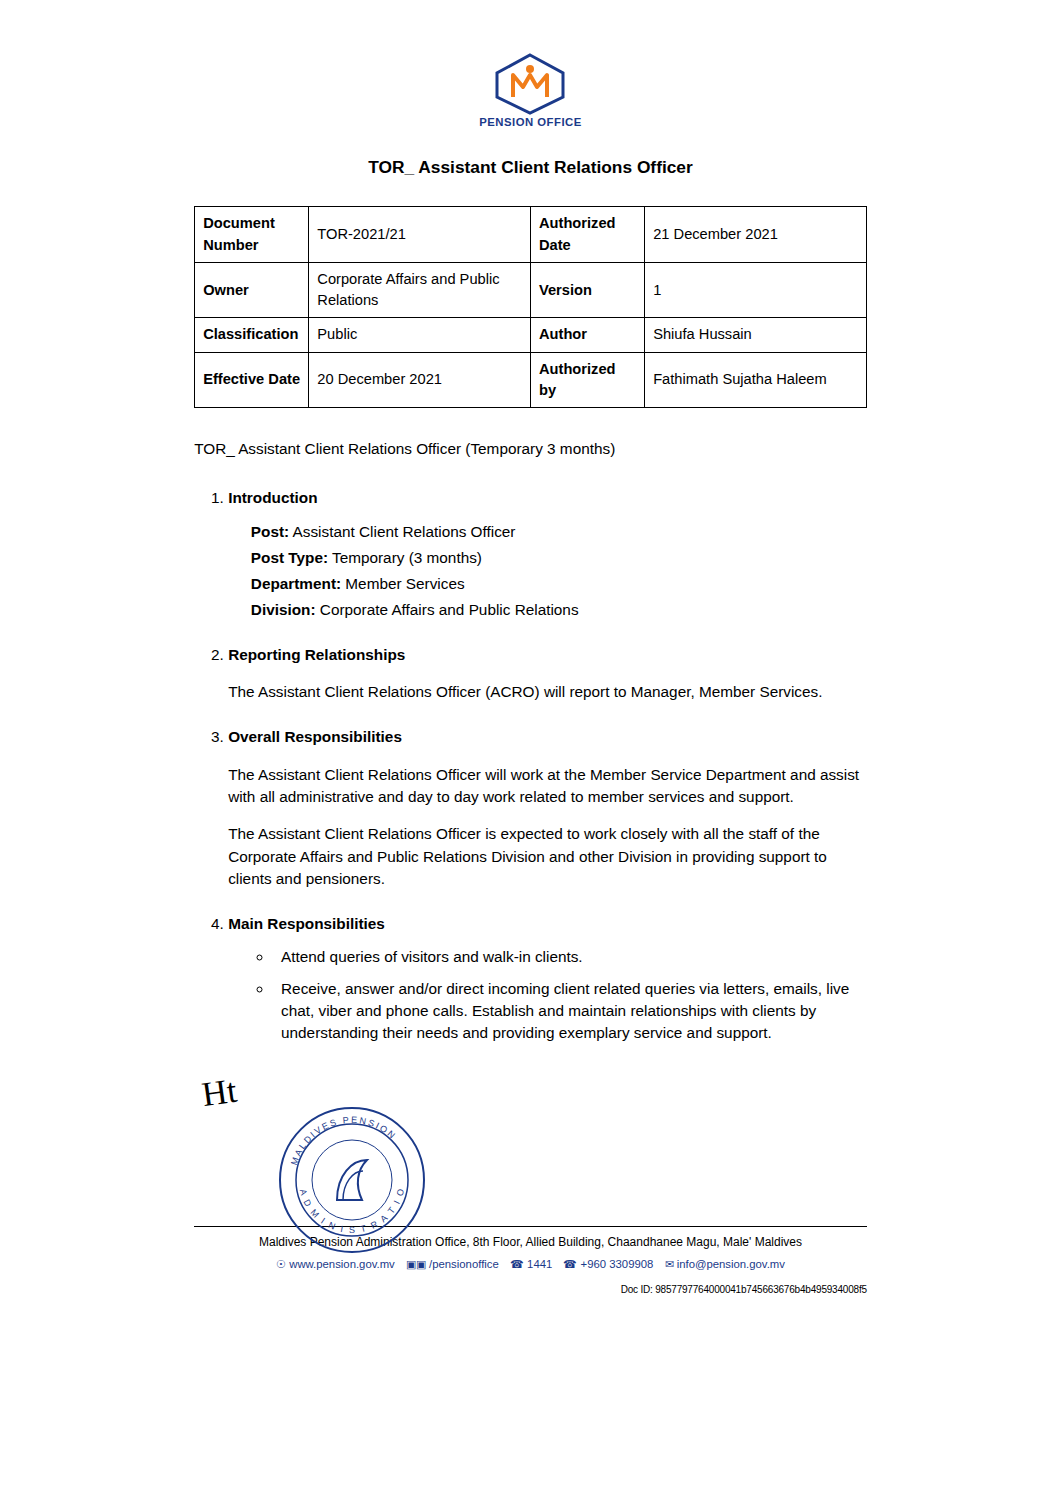PENSION OFFICE
TOR_ Assistant Client Relations Officer
| Document Number | TOR-2021/21 | Authorized Date | 21 December 2021 |
| Owner | Corporate Affairs and Public Relations | Version | 1 |
| Classification | Public | Author | Shiufa Hussain |
| Effective Date | 20 December 2021 | Authorized by | Fathimath Sujatha Haleem |
TOR_ Assistant Client Relations Officer (Temporary 3 months)
Introduction
Post: Assistant Client Relations Officer
Post Type: Temporary (3 months)
Department: Member Services
Division: Corporate Affairs and Public Relations
Reporting Relationships
The Assistant Client Relations Officer (ACRO) will report to Manager, Member Services.
Overall Responsibilities
The Assistant Client Relations Officer will work at the Member Service Department and assist with all administrative and day to day work related to member services and support.
The Assistant Client Relations Officer is expected to work closely with all the staff of the Corporate Affairs and Public Relations Division and other Division in providing support to clients and pensioners.
Main Responsibilities
Attend queries of visitors and walk-in clients.
Receive, answer and/or direct incoming client related queries via letters, emails, live chat, viber and phone calls. Establish and maintain relationships with clients by understanding their needs and providing exemplary service and support.
Ht
MALDIVES PENSION A D M I N I S T R A T I O N O F F I C E
Maldives Pension Administration Office, 8th Floor, Allied Building, Chaandhanee Magu, Male' Maldives
☉ www.pension.gov.mv ▣▣ /pensionoffice ☎ 1441 ☎ +960 3309908 ✉ info@pension.gov.mv
Doc ID: 9857797764000041b745663676b4b495934008f5